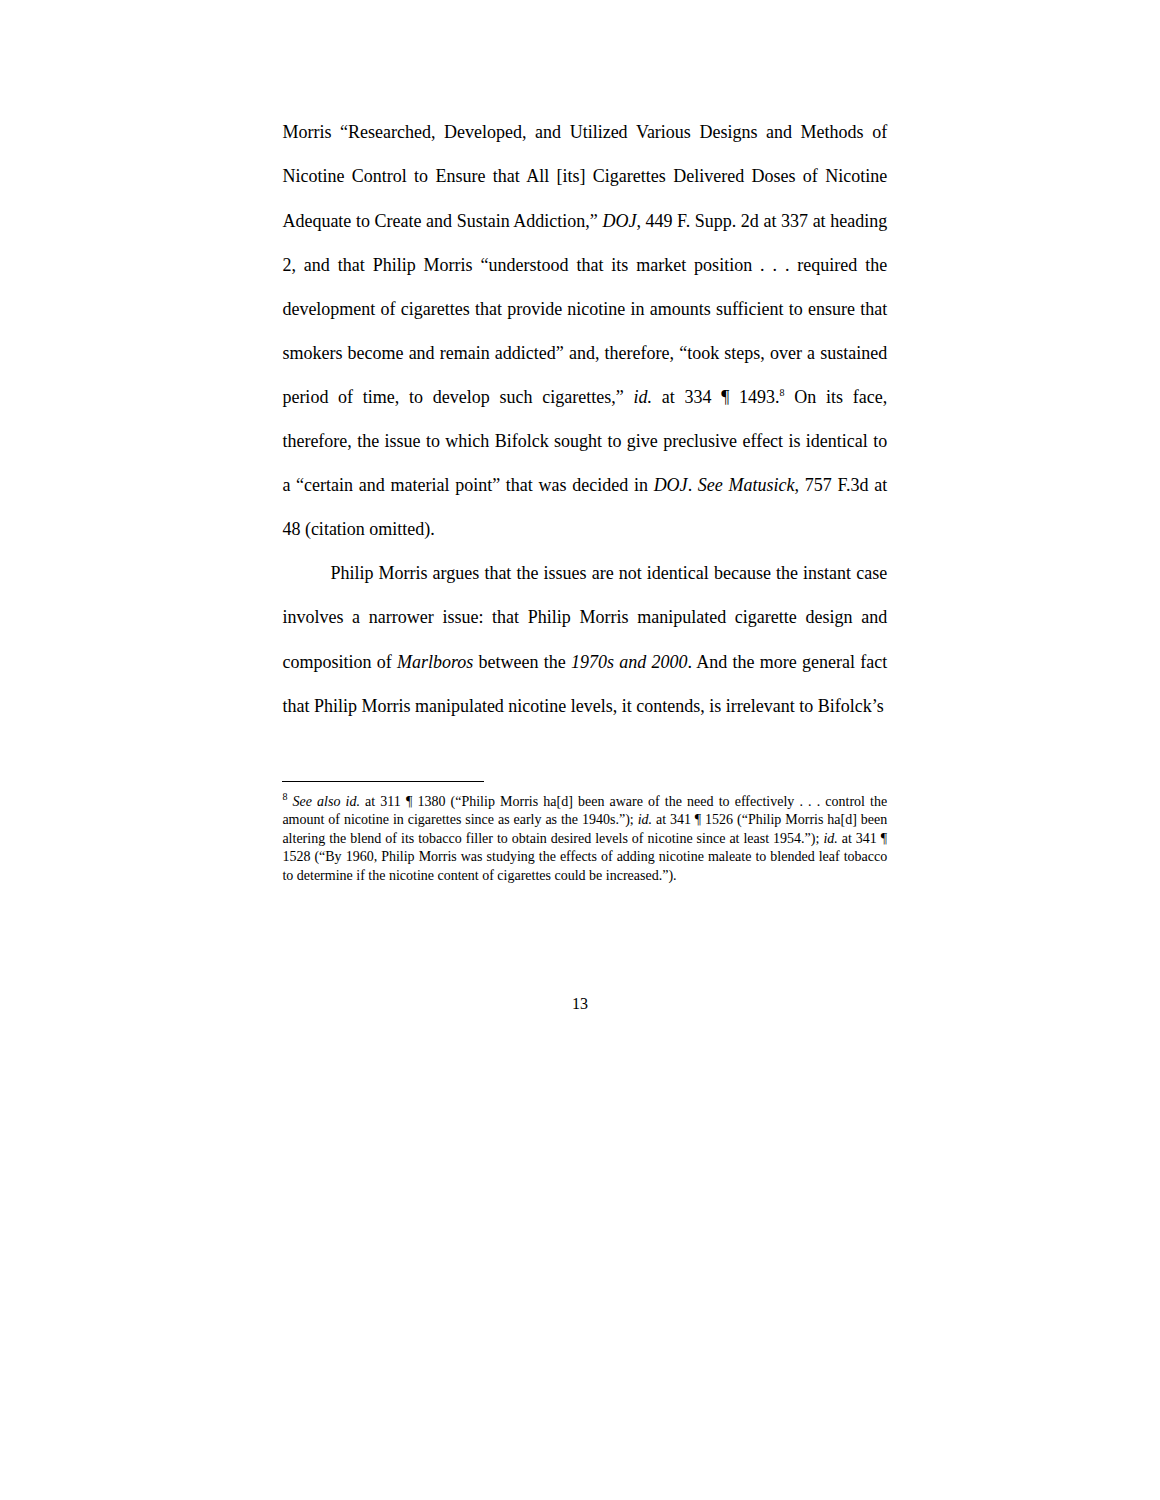Morris “Researched, Developed, and Utilized Various Designs and Methods of Nicotine Control to Ensure that All [its] Cigarettes Delivered Doses of Nicotine Adequate to Create and Sustain Addiction,” DOJ, 449 F. Supp. 2d at 337 at heading 2, and that Philip Morris “understood that its market position . . . required the development of cigarettes that provide nicotine in amounts sufficient to ensure that smokers become and remain addicted” and, therefore, “took steps, over a sustained period of time, to develop such cigarettes,” id. at 334 ¶ 1493.8 On its face, therefore, the issue to which Bifolck sought to give preclusive effect is identical to a “certain and material point” that was decided in DOJ. See Matusick, 757 F.3d at 48 (citation omitted).
Philip Morris argues that the issues are not identical because the instant case involves a narrower issue: that Philip Morris manipulated cigarette design and composition of Marlboros between the 1970s and 2000. And the more general fact that Philip Morris manipulated nicotine levels, it contends, is irrelevant to Bifolck’s
8 See also id. at 311 ¶ 1380 (“Philip Morris ha[d] been aware of the need to effectively . . . control the amount of nicotine in cigarettes since as early as the 1940s.”); id. at 341 ¶ 1526 (“Philip Morris ha[d] been altering the blend of its tobacco filler to obtain desired levels of nicotine since at least 1954.”); id. at 341 ¶ 1528 (“By 1960, Philip Morris was studying the effects of adding nicotine maleate to blended leaf tobacco to determine if the nicotine content of cigarettes could be increased.”).
13